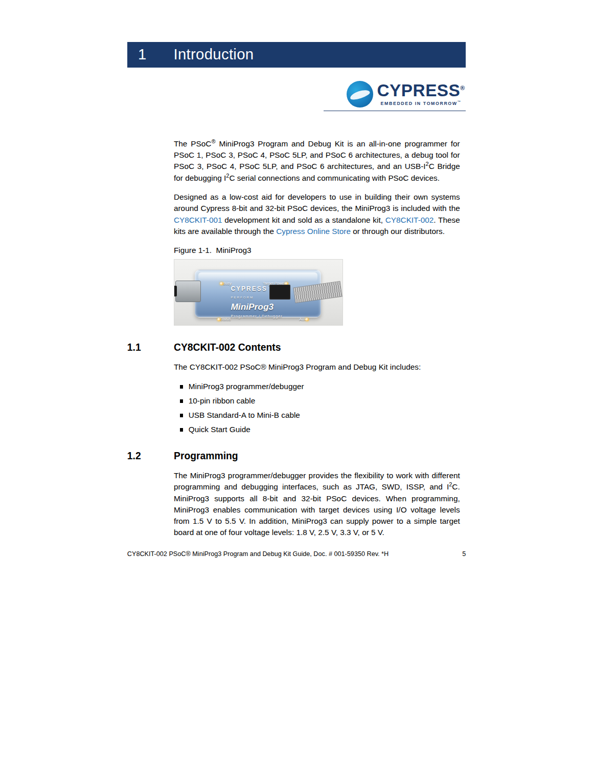1 Introduction
CYPRESS®
EMBEDDED IN TOMORROW™
The PSoC® MiniProg3 Program and Debug Kit is an all-in-one programmer for PSoC 1, PSoC 3, PSoC 4, PSoC 5LP, and PSoC 6 architectures, a debug tool for PSoC 3, PSoC 4, PSoC 5LP, and PSoC 6 architectures, and an USB-I2C Bridge for debugging I2C serial connections and communicating with PSoC devices.
Designed as a low-cost aid for developers to use in building their own systems around Cypress 8-bit and 32-bit PSoC devices, the MiniProg3 is included with the CY8CKIT-001 development kit and sold as a standalone kit, CY8CKIT-002. These kits are available through the Cypress Online Store or through our distributors.
Figure 1-1. MiniProg3
CYPRESS
PERFORM
MiniProg3Programmer / Debugger
Busy
Status
Target Power
Aux
1.1 CY8CKIT-002 Contents
The CY8CKIT-002 PSoC® MiniProg3 Program and Debug Kit includes:
MiniProg3 programmer/debugger
10-pin ribbon cable
USB Standard-A to Mini-B cable
Quick Start Guide
1.2 Programming
The MiniProg3 programmer/debugger provides the flexibility to work with different programming and debugging interfaces, such as JTAG, SWD, ISSP, and I2C. MiniProg3 supports all 8-bit and 32-bit PSoC devices. When programming, MiniProg3 enables communication with target devices using I/O voltage levels from 1.5 V to 5.5 V. In addition, MiniProg3 can supply power to a simple target board at one of four voltage levels: 1.8 V, 2.5 V, 3.3 V, or 5 V.
CY8CKIT-002 PSoC® MiniProg3 Program and Debug Kit Guide, Doc. # 001-59350 Rev. *H
5